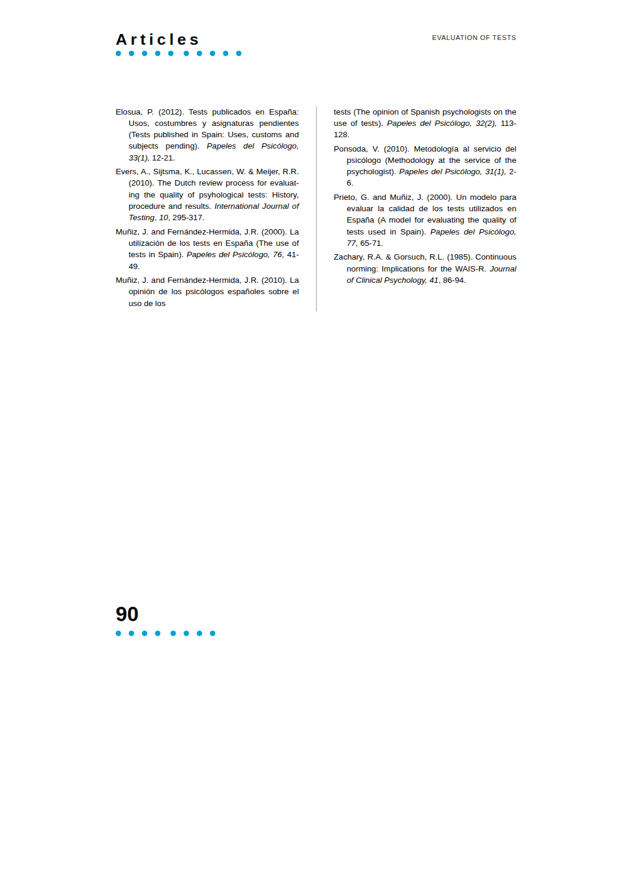Articles
Evaluation of tests
Elosua, P. (2012). Tests publicados en España: Usos, costumbres y asignaturas pendientes (Tests published in Spain: Uses, customs and subjects pending). Papeles del Psicólogo, 33(1), 12-21.
Evers, A., Sijtsma, K., Lucassen, W. & Meijer, R.R. (2010). The Dutch review process for evaluating the quality of psyhological tests: History, procedure and results. International Journal of Testing, 10, 295-317.
Muñiz, J. and Fernández-Hermida, J.R. (2000). La utilización de los tests en España (The use of tests in Spain). Papeles del Psicólogo, 76, 41-49.
Muñiz, J. and Fernández-Hermida, J.R. (2010). La opinión de los psicólogos españoles sobre el uso de los
tests (The opinion of Spanish psychologists on the use of tests). Papeles del Psicólogo, 32(2), 113-128.
Ponsoda, V. (2010). Metodología al servicio del psicólogo (Methodology at the service of the psychologist). Papeles del Psicólogo, 31(1), 2-6.
Prieto, G. and Muñiz, J. (2000). Un modelo para evaluar la calidad de los tests utilizados en España (A model for evaluating the quality of tests used in Spain). Papeles del Psicólogo, 77, 65-71.
Zachary, R.A. & Gorsuch, R.L. (1985). Continuous norming: Implications for the WAIS-R. Journal of Clinical Psychology, 41, 86-94.
90